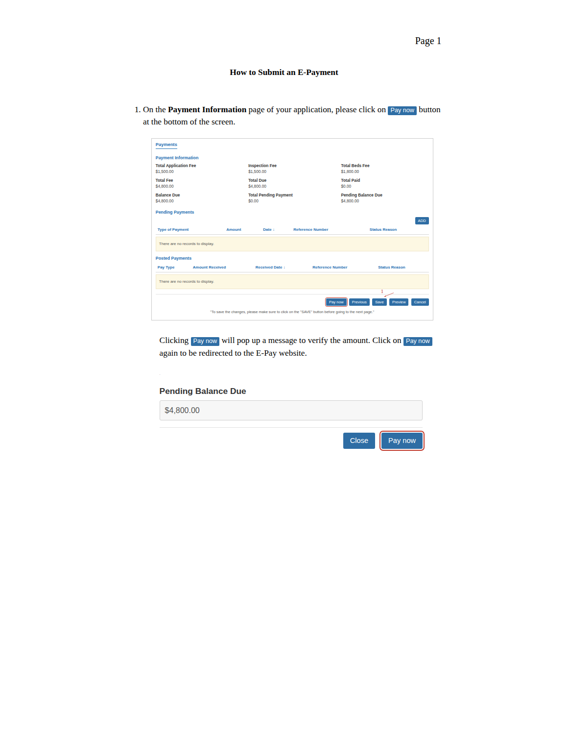Page 1
How to Submit an E-Payment
On the Payment Information page of your application, please click on Pay now button at the bottom of the screen.
Payments
Payment Information
Total Application Fee
$1,500.00
Inspection Fee
$1,500.00
Total Beds Fee
$1,800.00
Total Fee
$4,800.00
Total Due
$4,800.00
Total Paid
$0.00
Balance Due
$4,800.00
Total Pending Payment
$0.00
Pending Balance Due
$4,800.00
Pending Payments
ADD
| Type of Payment | Amount | Date ↓ | Reference Number | Status Reason |
| --- | --- | --- | --- | --- |
There are no records to display.
Posted Payments
| Pay Type | Amount Received | Received Date ↓ | Reference Number | Status Reason |
| --- | --- | --- | --- | --- |
There are no records to display.
Pay now Previous Save Preview Cancel
"To save the changes, please make sure to click on the "SAVE" button before going to the next page."
1
Clicking Pay now will pop up a message to verify the amount. Click on Pay now again to be redirected to the E-Pay website.
.
Pending Balance Due
$4,800.00
Close Pay now